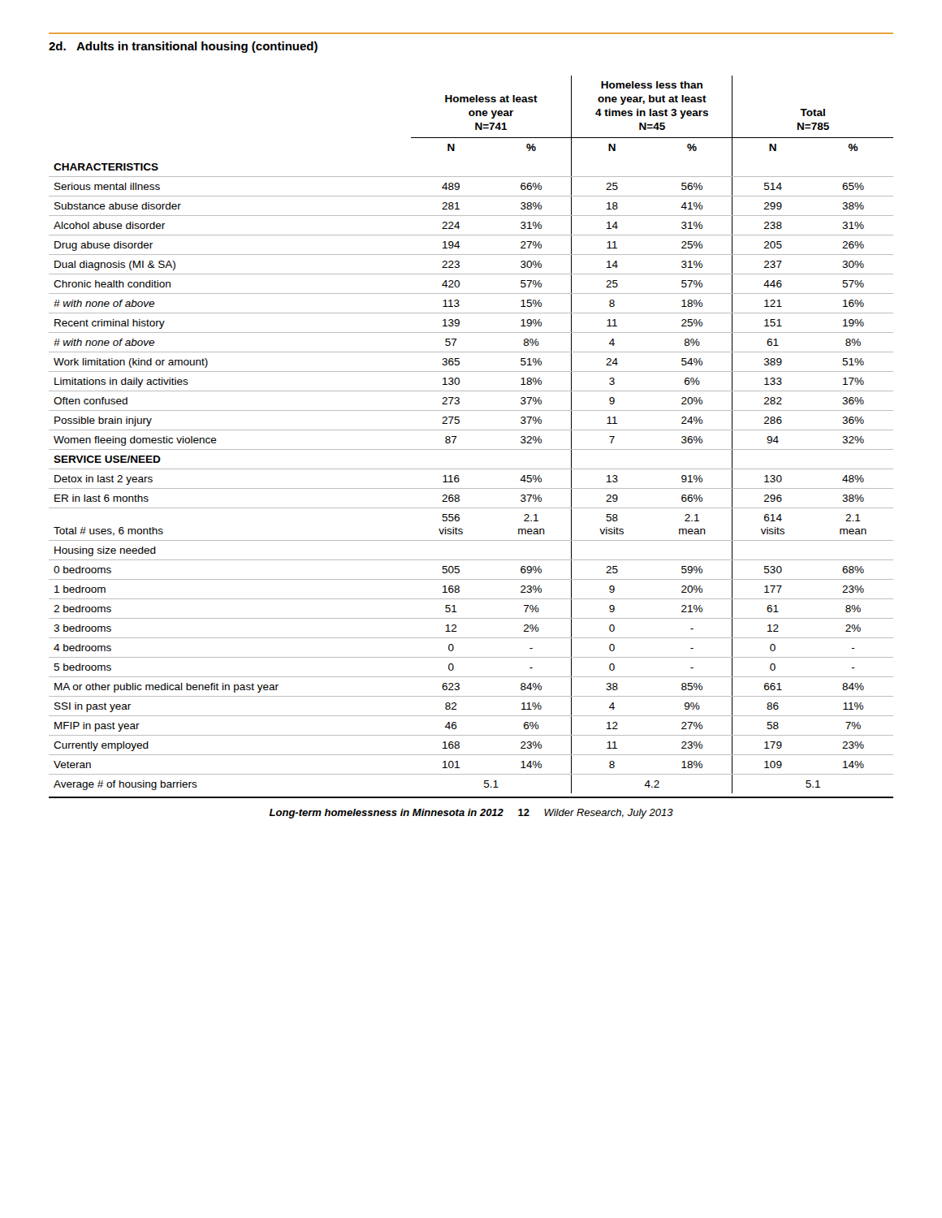2d. Adults in transitional housing (continued)
| | Homeless at least one year N=741 | Homeless less than one year, but at least 4 times in last 3 years N=45 | Total N=785 |
| --- | --- | --- | --- |
| | N | % | N | % | N | % |
| CHARACTERISTICS | | | | | | |
| Serious mental illness | 489 | 66% | 25 | 56% | 514 | 65% |
| Substance abuse disorder | 281 | 38% | 18 | 41% | 299 | 38% |
| Alcohol abuse disorder | 224 | 31% | 14 | 31% | 238 | 31% |
| Drug abuse disorder | 194 | 27% | 11 | 25% | 205 | 26% |
| Dual diagnosis (MI & SA) | 223 | 30% | 14 | 31% | 237 | 30% |
| Chronic health condition | 420 | 57% | 25 | 57% | 446 | 57% |
| # with none of above | 113 | 15% | 8 | 18% | 121 | 16% |
| Recent criminal history | 139 | 19% | 11 | 25% | 151 | 19% |
| # with none of above | 57 | 8% | 4 | 8% | 61 | 8% |
| Work limitation (kind or amount) | 365 | 51% | 24 | 54% | 389 | 51% |
| Limitations in daily activities | 130 | 18% | 3 | 6% | 133 | 17% |
| Often confused | 273 | 37% | 9 | 20% | 282 | 36% |
| Possible brain injury | 275 | 37% | 11 | 24% | 286 | 36% |
| Women fleeing domestic violence | 87 | 32% | 7 | 36% | 94 | 32% |
| SERVICE USE/NEED | | | | | | |
| Detox in last 2 years | 116 | 45% | 13 | 91% | 130 | 48% |
| ER in last 6 months | 268 | 37% | 29 | 66% | 296 | 38% |
| Total # uses, 6 months | 556 visits | 2.1 mean | 58 visits | 2.1 mean | 614 visits | 2.1 mean |
| Housing size needed | | | | | | |
| 0 bedrooms | 505 | 69% | 25 | 59% | 530 | 68% |
| 1 bedroom | 168 | 23% | 9 | 20% | 177 | 23% |
| 2 bedrooms | 51 | 7% | 9 | 21% | 61 | 8% |
| 3 bedrooms | 12 | 2% | 0 | - | 12 | 2% |
| 4 bedrooms | 0 | - | 0 | - | 0 | - |
| 5 bedrooms | 0 | - | 0 | - | 0 | - |
| MA or other public medical benefit in past year | 623 | 84% | 38 | 85% | 661 | 84% |
| SSI in past year | 82 | 11% | 4 | 9% | 86 | 11% |
| MFIP in past year | 46 | 6% | 12 | 27% | 58 | 7% |
| Currently employed | 168 | 23% | 11 | 23% | 179 | 23% |
| Veteran | 101 | 14% | 8 | 18% | 109 | 14% |
| Average # of housing barriers | 5.1 | 4.2 | 5.1 |
Long-term homelessness in Minnesota in 2012 12 Wilder Research, July 2013